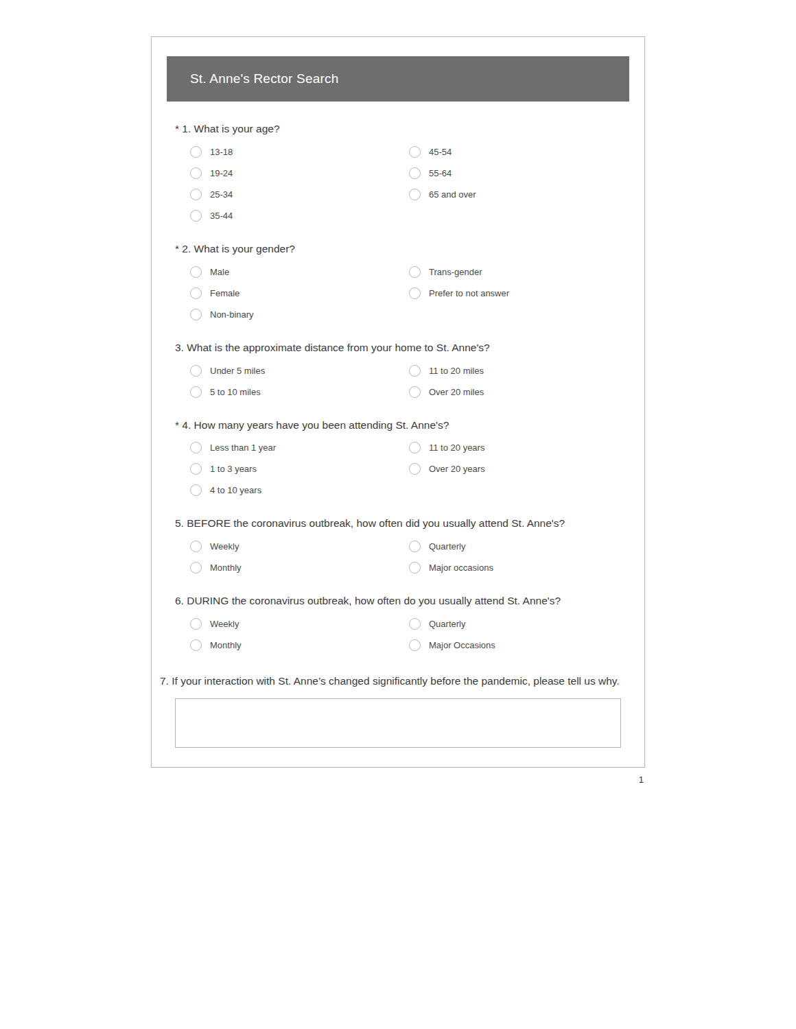St. Anne's Rector Search
* 1. What is your age?
13-18
45-54
19-24
55-64
25-34
65 and over
35-44
* 2. What is your gender?
Male
Trans-gender
Female
Prefer to not answer
Non-binary
3. What is the approximate distance from your home to St. Anne's?
Under 5 miles
11 to 20 miles
5 to 10 miles
Over 20 miles
* 4. How many years have you been attending St. Anne's?
Less than 1 year
11 to 20 years
1 to 3 years
Over 20 years
4 to 10 years
5. BEFORE the coronavirus outbreak, how often did you usually attend St. Anne's?
Weekly
Quarterly
Monthly
Major occasions
6. DURING the coronavirus outbreak, how often do you usually attend St. Anne's?
Weekly
Quarterly
Monthly
Major Occasions
7. If your interaction with St. Anne’s changed significantly before the pandemic, please tell us why.
1